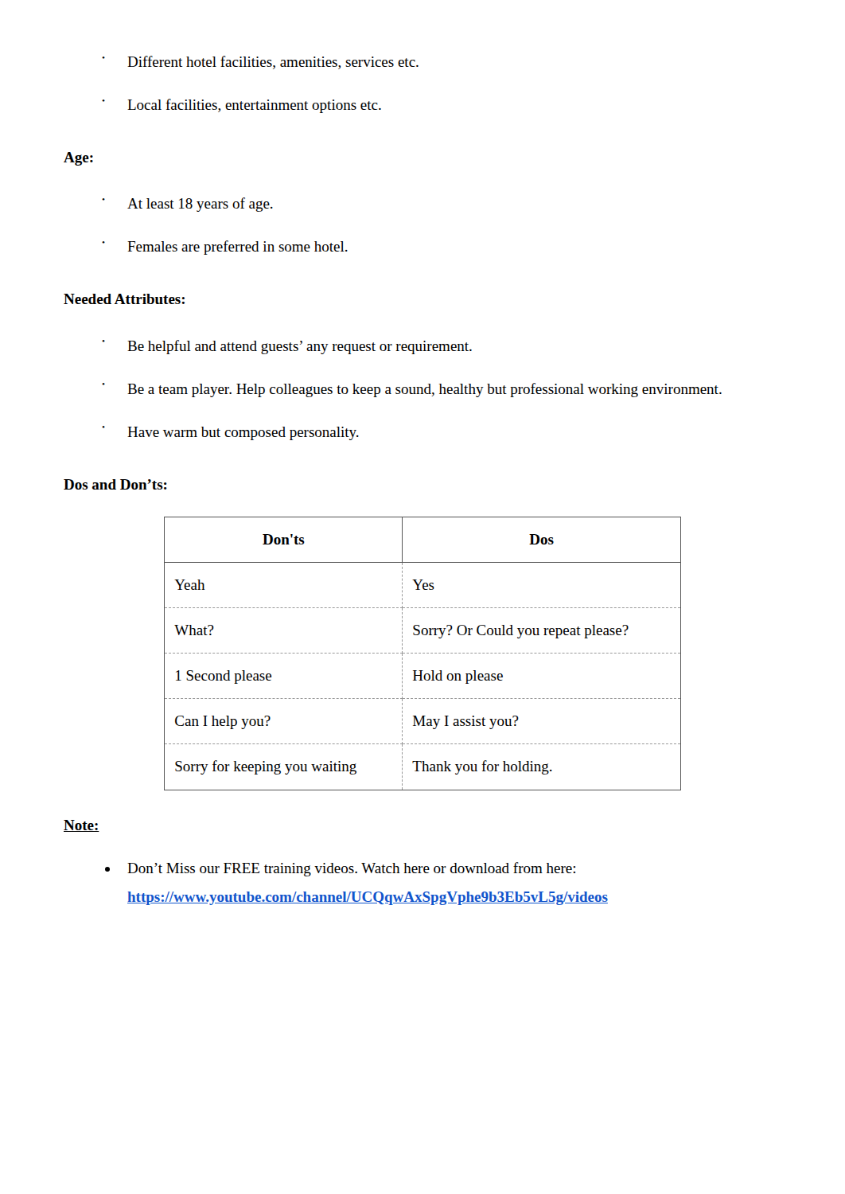Different hotel facilities, amenities, services etc.
Local facilities, entertainment options etc.
Age:
At least 18 years of age.
Females are preferred in some hotel.
Needed Attributes:
Be helpful and attend guests’ any request or requirement.
Be a team player. Help colleagues to keep a sound, healthy but professional working environment.
Have warm but composed personality.
Dos and Don’ts:
| Don'ts | Dos |
| --- | --- |
| Yeah | Yes |
| What? | Sorry? Or Could you repeat please? |
| 1 Second please | Hold on please |
| Can I help you? | May I assist you? |
| Sorry for keeping you waiting | Thank you for holding. |
Note:
Don’t Miss our FREE training videos. Watch here or download from here:
https://www.youtube.com/channel/UCQqwAxSpgVphe9b3Eb5vL5g/videos